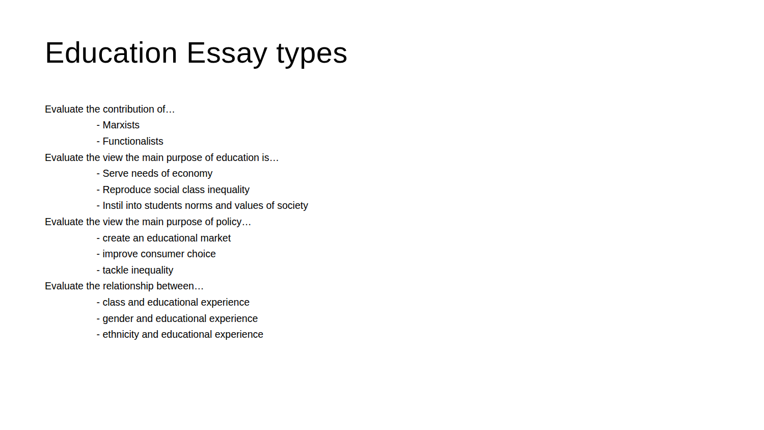Education Essay types
Evaluate the contribution of…
Marxists
Functionalists
Evaluate the view the main purpose of education is…
Serve needs of economy
Reproduce social class inequality
Instil into students norms and values of society
Evaluate the view the main purpose of policy…
create an educational market
improve consumer choice
tackle inequality
Evaluate the relationship between…
class and educational experience
gender and educational experience
ethnicity and educational experience